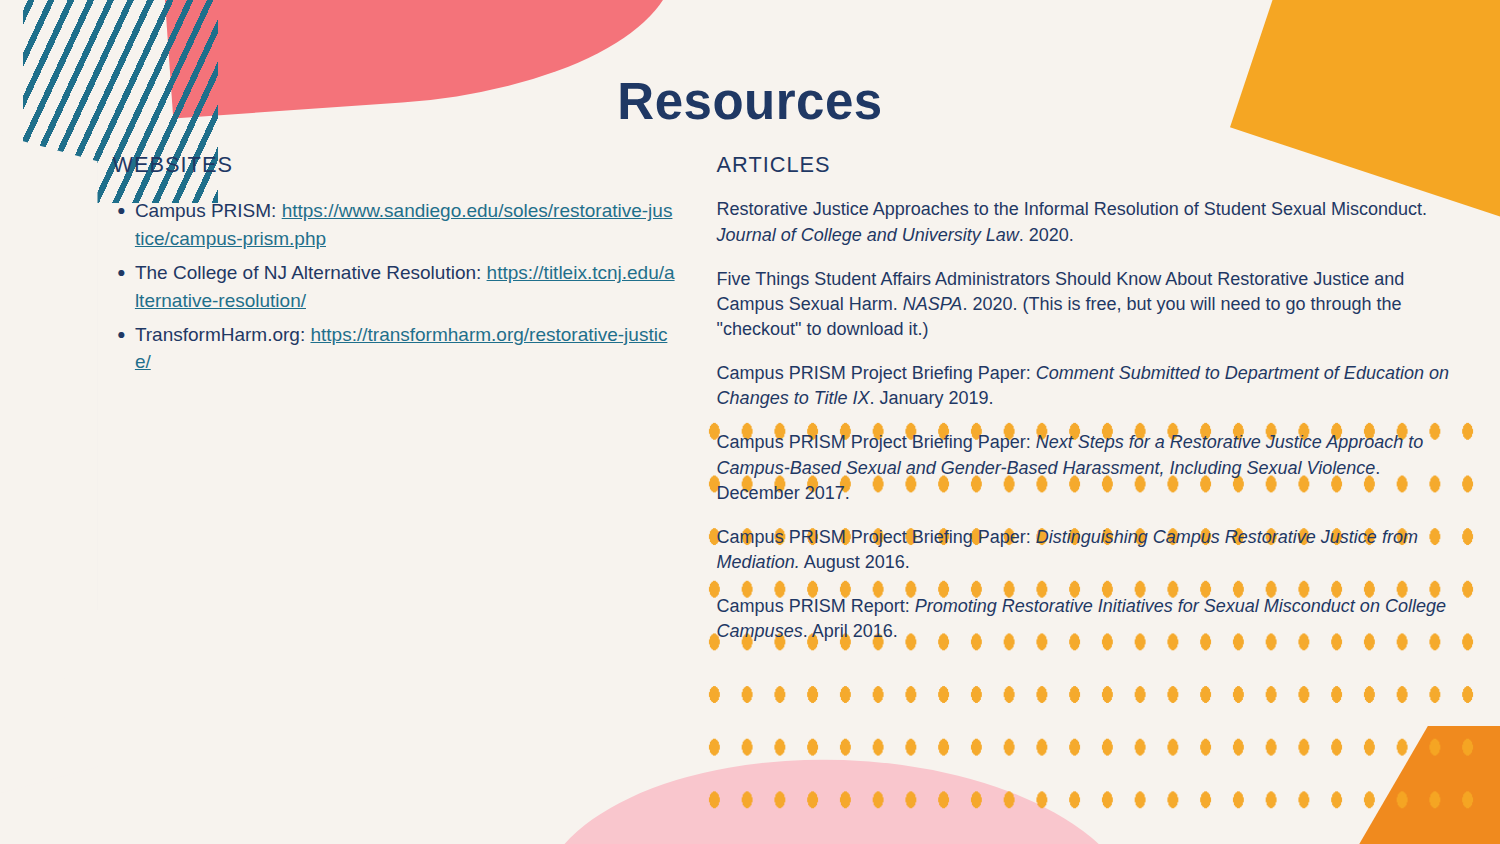Resources
Websites
Campus PRISM: https://www.sandiego.edu/soles/restorative-justice/campus-prism.php
The College of NJ Alternative Resolution: https://titleix.tcnj.edu/alternative-resolution/
TransformHarm.org: https://transformharm.org/restorative-justice/
Articles
Restorative Justice Approaches to the Informal Resolution of Student Sexual Misconduct. Journal of College and University Law. 2020.
Five Things Student Affairs Administrators Should Know About Restorative Justice and Campus Sexual Harm. NASPA. 2020. (This is free, but you will need to go through the "checkout" to download it.)
Campus PRISM Project Briefing Paper: Comment Submitted to Department of Education on Changes to Title IX. January 2019.
Campus PRISM Project Briefing Paper: Next Steps for a Restorative Justice Approach to Campus-Based Sexual and Gender-Based Harassment, Including Sexual Violence. December 2017.
Campus PRISM Project Briefing Paper: Distinguishing Campus Restorative Justice from Mediation. August 2016.
Campus PRISM Report: Promoting Restorative Initiatives for Sexual Misconduct on College Campuses. April 2016.